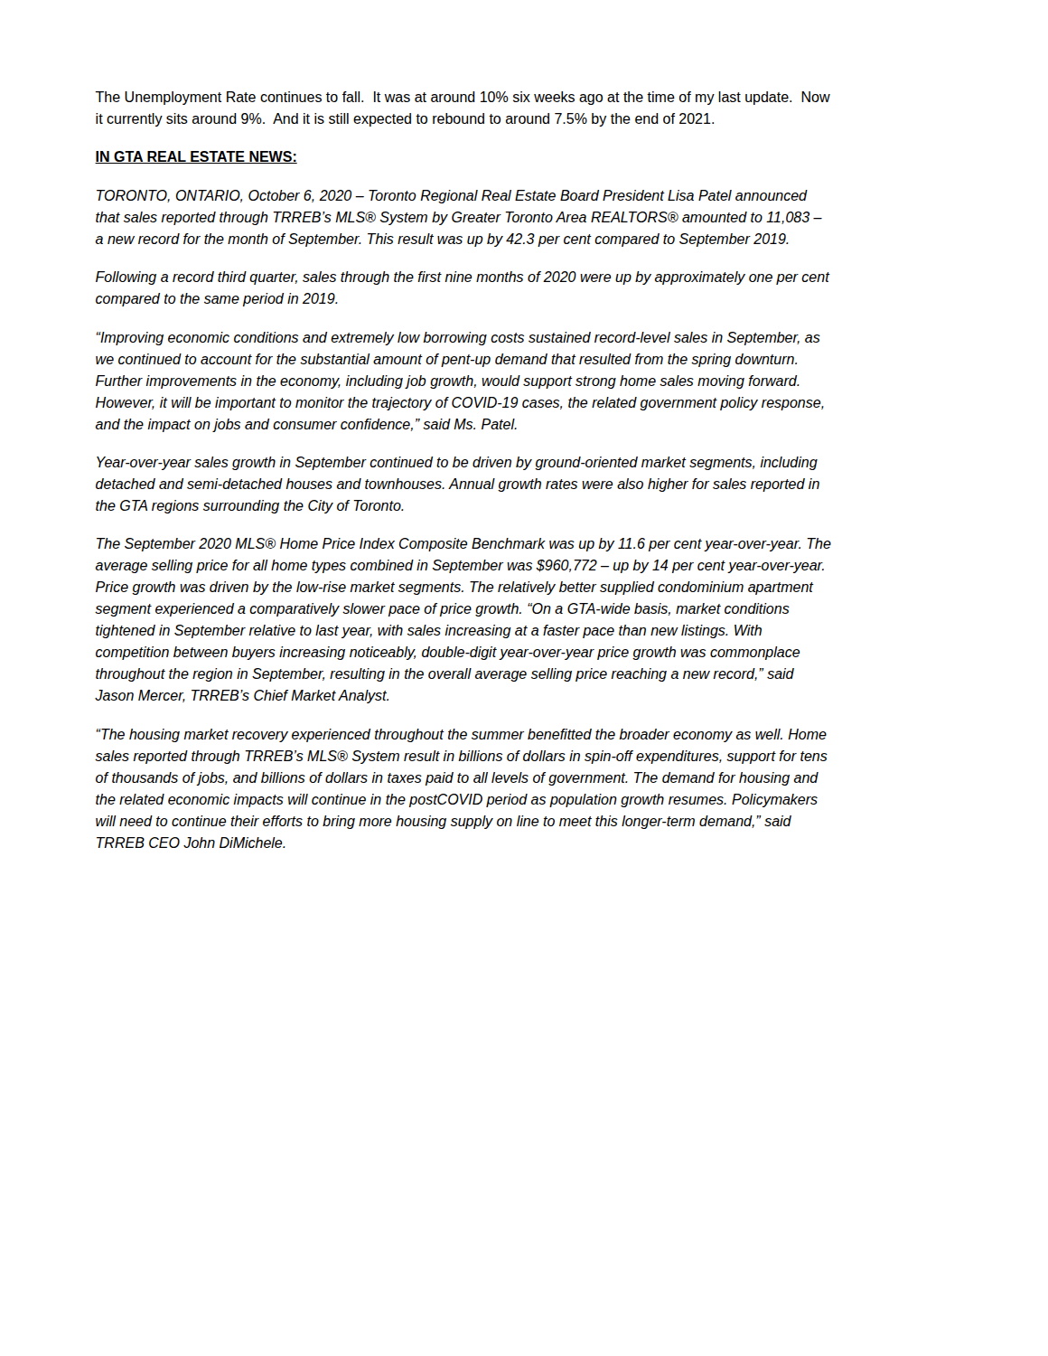The Unemployment Rate continues to fall. It was at around 10% six weeks ago at the time of my last update. Now it currently sits around 9%. And it is still expected to rebound to around 7.5% by the end of 2021.
IN GTA REAL ESTATE NEWS:
TORONTO, ONTARIO, October 6, 2020 – Toronto Regional Real Estate Board President Lisa Patel announced that sales reported through TRREB’s MLS® System by Greater Toronto Area REALTORS® amounted to 11,083 – a new record for the month of September. This result was up by 42.3 per cent compared to September 2019.
Following a record third quarter, sales through the first nine months of 2020 were up by approximately one per cent compared to the same period in 2019.
“Improving economic conditions and extremely low borrowing costs sustained record-level sales in September, as we continued to account for the substantial amount of pent-up demand that resulted from the spring downturn. Further improvements in the economy, including job growth, would support strong home sales moving forward. However, it will be important to monitor the trajectory of COVID-19 cases, the related government policy response, and the impact on jobs and consumer confidence,” said Ms. Patel.
Year-over-year sales growth in September continued to be driven by ground-oriented market segments, including detached and semi-detached houses and townhouses. Annual growth rates were also higher for sales reported in the GTA regions surrounding the City of Toronto.
The September 2020 MLS® Home Price Index Composite Benchmark was up by 11.6 per cent year-over-year. The average selling price for all home types combined in September was $960,772 – up by 14 per cent year-over-year. Price growth was driven by the low-rise market segments. The relatively better supplied condominium apartment segment experienced a comparatively slower pace of price growth. “On a GTA-wide basis, market conditions tightened in September relative to last year, with sales increasing at a faster pace than new listings. With competition between buyers increasing noticeably, double-digit year-over-year price growth was commonplace throughout the region in September, resulting in the overall average selling price reaching a new record,” said Jason Mercer, TRREB’s Chief Market Analyst.
“The housing market recovery experienced throughout the summer benefitted the broader economy as well. Home sales reported through TRREB’s MLS® System result in billions of dollars in spin-off expenditures, support for tens of thousands of jobs, and billions of dollars in taxes paid to all levels of government. The demand for housing and the related economic impacts will continue in the postCOVID period as population growth resumes. Policymakers will need to continue their efforts to bring more housing supply on line to meet this longer-term demand,” said TRREB CEO John DiMichele.